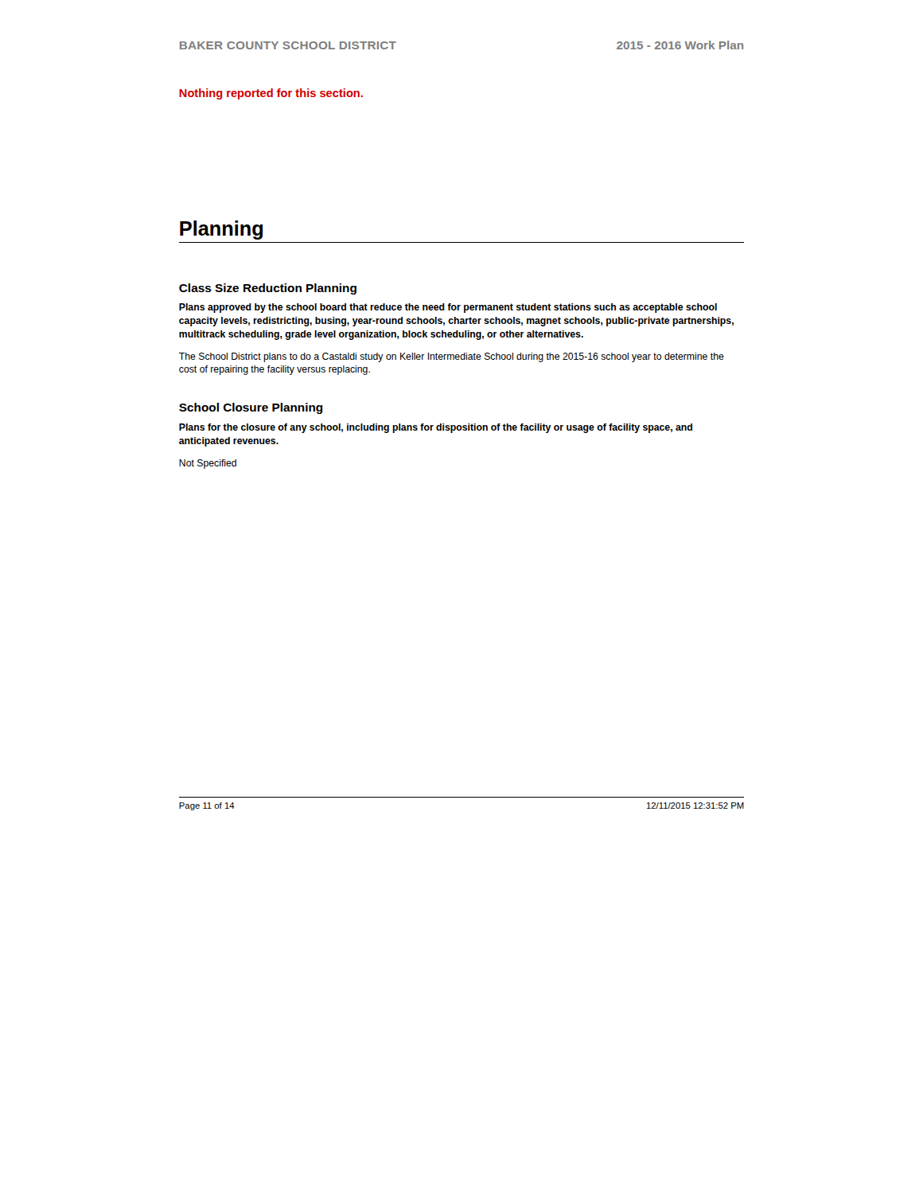BAKER COUNTY SCHOOL DISTRICT
2015 - 2016 Work Plan
Nothing reported for this section.
Planning
Class Size Reduction Planning
Plans approved by the school board that reduce the need for permanent student stations such as acceptable school capacity levels, redistricting, busing, year-round schools, charter schools, magnet schools, public-private partnerships, multitrack scheduling, grade level organization, block scheduling, or other alternatives.
The School District plans to do a Castaldi study on Keller Intermediate School during the 2015-16 school year to determine the cost of repairing the facility versus replacing.
School Closure Planning
Plans for the closure of any school, including plans for disposition of the facility or usage of facility space, and anticipated revenues.
Not Specified
Page 11 of 14
12/11/2015 12:31:52 PM